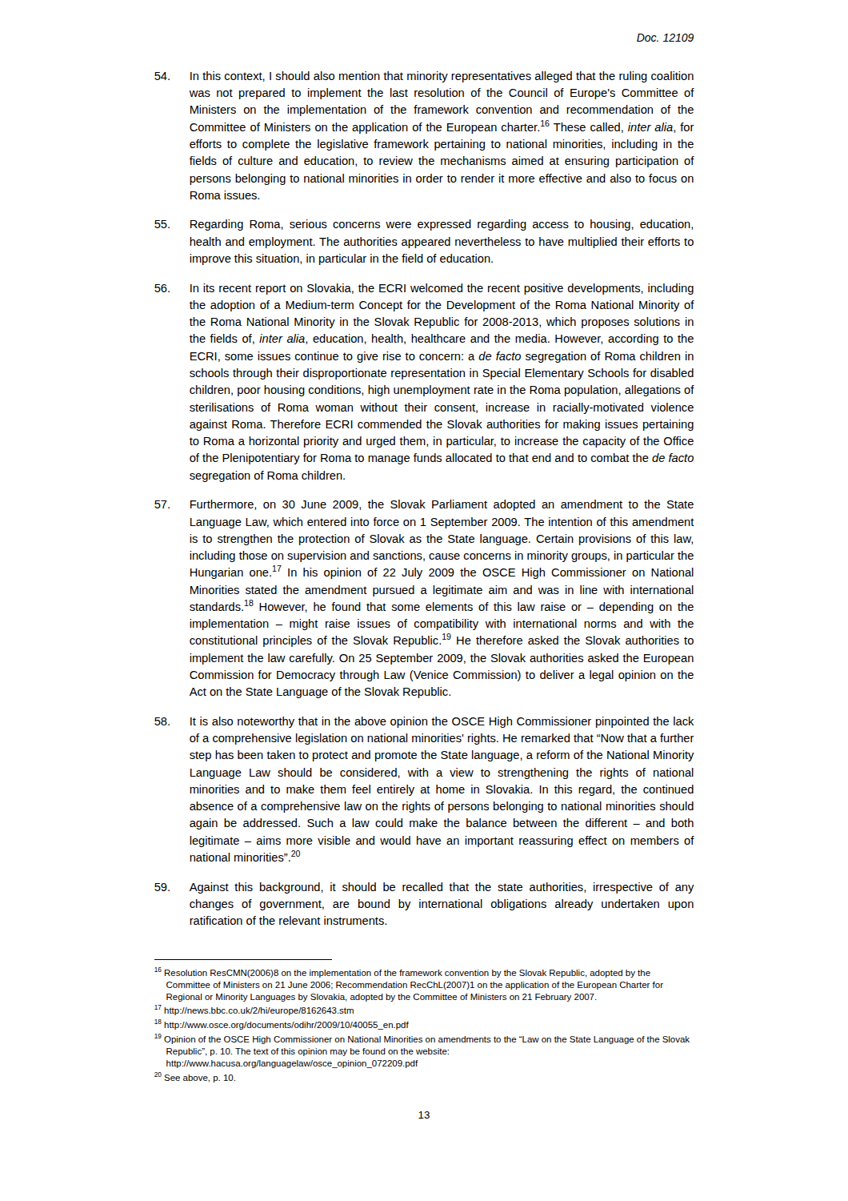Doc. 12109
54. In this context, I should also mention that minority representatives alleged that the ruling coalition was not prepared to implement the last resolution of the Council of Europe's Committee of Ministers on the implementation of the framework convention and recommendation of the Committee of Ministers on the application of the European charter.16 These called, inter alia, for efforts to complete the legislative framework pertaining to national minorities, including in the fields of culture and education, to review the mechanisms aimed at ensuring participation of persons belonging to national minorities in order to render it more effective and also to focus on Roma issues.
55. Regarding Roma, serious concerns were expressed regarding access to housing, education, health and employment. The authorities appeared nevertheless to have multiplied their efforts to improve this situation, in particular in the field of education.
56. In its recent report on Slovakia, the ECRI welcomed the recent positive developments, including the adoption of a Medium-term Concept for the Development of the Roma National Minority of the Roma National Minority in the Slovak Republic for 2008-2013, which proposes solutions in the fields of, inter alia, education, health, healthcare and the media. However, according to the ECRI, some issues continue to give rise to concern: a de facto segregation of Roma children in schools through their disproportionate representation in Special Elementary Schools for disabled children, poor housing conditions, high unemployment rate in the Roma population, allegations of sterilisations of Roma woman without their consent, increase in racially-motivated violence against Roma. Therefore ECRI commended the Slovak authorities for making issues pertaining to Roma a horizontal priority and urged them, in particular, to increase the capacity of the Office of the Plenipotentiary for Roma to manage funds allocated to that end and to combat the de facto segregation of Roma children.
57. Furthermore, on 30 June 2009, the Slovak Parliament adopted an amendment to the State Language Law, which entered into force on 1 September 2009. The intention of this amendment is to strengthen the protection of Slovak as the State language. Certain provisions of this law, including those on supervision and sanctions, cause concerns in minority groups, in particular the Hungarian one.17 In his opinion of 22 July 2009 the OSCE High Commissioner on National Minorities stated the amendment pursued a legitimate aim and was in line with international standards.18 However, he found that some elements of this law raise or – depending on the implementation – might raise issues of compatibility with international norms and with the constitutional principles of the Slovak Republic.19 He therefore asked the Slovak authorities to implement the law carefully. On 25 September 2009, the Slovak authorities asked the European Commission for Democracy through Law (Venice Commission) to deliver a legal opinion on the Act on the State Language of the Slovak Republic.
58. It is also noteworthy that in the above opinion the OSCE High Commissioner pinpointed the lack of a comprehensive legislation on national minorities' rights. He remarked that “Now that a further step has been taken to protect and promote the State language, a reform of the National Minority Language Law should be considered, with a view to strengthening the rights of national minorities and to make them feel entirely at home in Slovakia. In this regard, the continued absence of a comprehensive law on the rights of persons belonging to national minorities should again be addressed. Such a law could make the balance between the different – and both legitimate – aims more visible and would have an important reassuring effect on members of national minorities”.20
59. Against this background, it should be recalled that the state authorities, irrespective of any changes of government, are bound by international obligations already undertaken upon ratification of the relevant instruments.
16 Resolution ResCMN(2006)8 on the implementation of the framework convention by the Slovak Republic, adopted by the Committee of Ministers on 21 June 2006; Recommendation RecChL(2007)1 on the application of the European Charter for Regional or Minority Languages by Slovakia, adopted by the Committee of Ministers on 21 February 2007.
17 http://news.bbc.co.uk/2/hi/europe/8162643.stm
18 http://www.osce.org/documents/odihr/2009/10/40055_en.pdf
19 Opinion of the OSCE High Commissioner on National Minorities on amendments to the “Law on the State Language of the Slovak Republic”, p. 10. The text of this opinion may be found on the website:
http://www.hacusa.org/languagelaw/osce_opinion_072209.pdf
20 See above, p. 10.
13